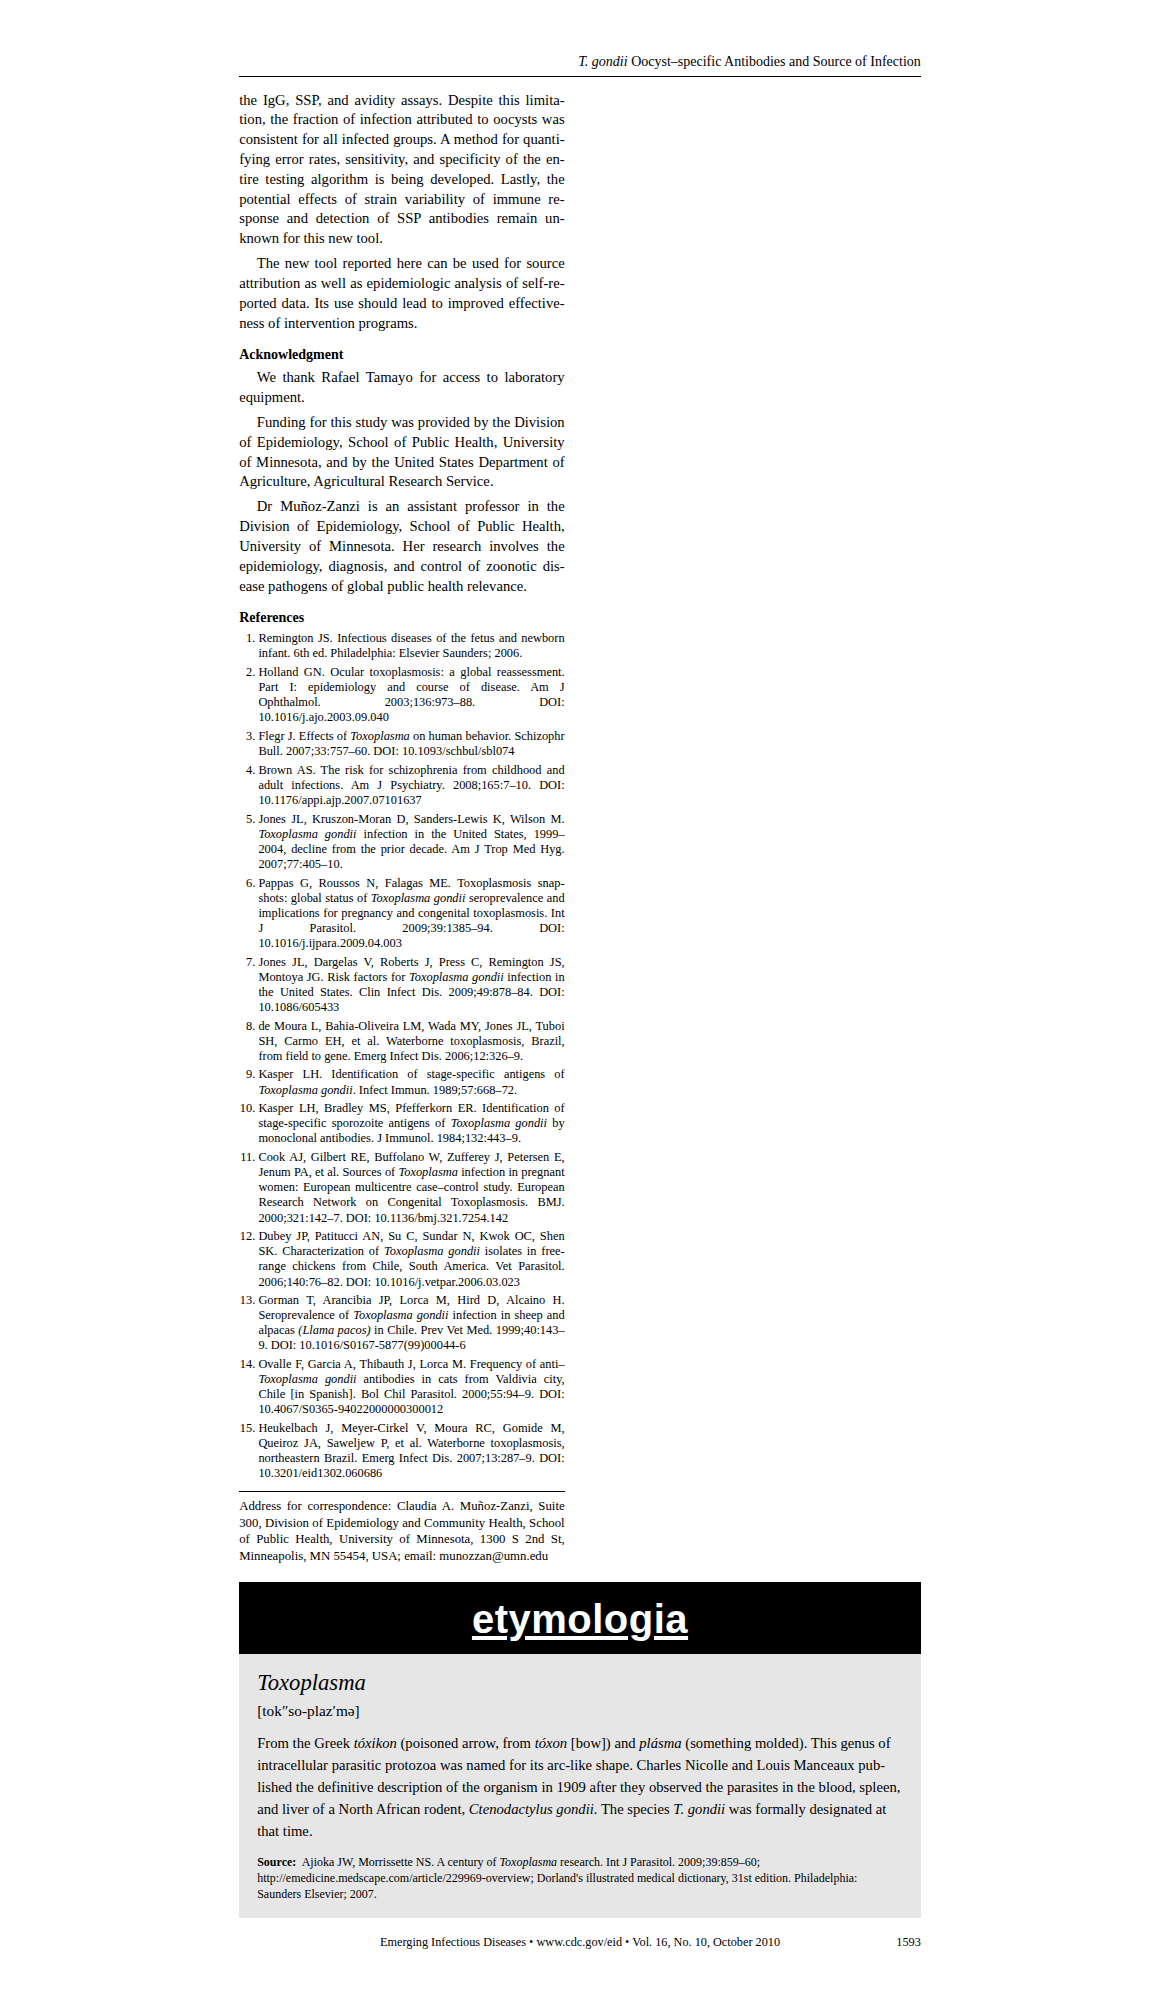T. gondii Oocyst–specific Antibodies and Source of Infection
the IgG, SSP, and avidity assays. Despite this limitation, the fraction of infection attributed to oocysts was consistent for all infected groups. A method for quantifying error rates, sensitivity, and specificity of the entire testing algorithm is being developed. Lastly, the potential effects of strain variability of immune response and detection of SSP antibodies remain unknown for this new tool.
The new tool reported here can be used for source attribution as well as epidemiologic analysis of self-reported data. Its use should lead to improved effectiveness of intervention programs.
Acknowledgment
We thank Rafael Tamayo for access to laboratory equipment.
Funding for this study was provided by the Division of Epidemiology, School of Public Health, University of Minnesota, and by the United States Department of Agriculture, Agricultural Research Service.
Dr Muñoz-Zanzi is an assistant professor in the Division of Epidemiology, School of Public Health, University of Minnesota. Her research involves the epidemiology, diagnosis, and control of zoonotic disease pathogens of global public health relevance.
References
Remington JS. Infectious diseases of the fetus and newborn infant. 6th ed. Philadelphia: Elsevier Saunders; 2006.
Holland GN. Ocular toxoplasmosis: a global reassessment. Part I: epidemiology and course of disease. Am J Ophthalmol. 2003;136:973–88. DOI: 10.1016/j.ajo.2003.09.040
Flegr J. Effects of Toxoplasma on human behavior. Schizophr Bull. 2007;33:757–60. DOI: 10.1093/schbul/sbl074
Brown AS. The risk for schizophrenia from childhood and adult infections. Am J Psychiatry. 2008;165:7–10. DOI: 10.1176/appi.ajp.2007.07101637
Jones JL, Kruszon-Moran D, Sanders-Lewis K, Wilson M. Toxoplasma gondii infection in the United States, 1999–2004, decline from the prior decade. Am J Trop Med Hyg. 2007;77:405–10.
Pappas G, Roussos N, Falagas ME. Toxoplasmosis snapshots: global status of Toxoplasma gondii seroprevalence and implications for pregnancy and congenital toxoplasmosis. Int J Parasitol. 2009;39:1385–94. DOI: 10.1016/j.ijpara.2009.04.003
Jones JL, Dargelas V, Roberts J, Press C, Remington JS, Montoya JG. Risk factors for Toxoplasma gondii infection in the United States. Clin Infect Dis. 2009;49:878–84. DOI: 10.1086/605433
de Moura L, Bahia-Oliveira LM, Wada MY, Jones JL, Tuboi SH, Carmo EH, et al. Waterborne toxoplasmosis, Brazil, from field to gene. Emerg Infect Dis. 2006;12:326–9.
Kasper LH. Identification of stage-specific antigens of Toxoplasma gondii. Infect Immun. 1989;57:668–72.
Kasper LH, Bradley MS, Pfefferkorn ER. Identification of stage-specific sporozoite antigens of Toxoplasma gondii by monoclonal antibodies. J Immunol. 1984;132:443–9.
Cook AJ, Gilbert RE, Buffolano W, Zufferey J, Petersen E, Jenum PA, et al. Sources of Toxoplasma infection in pregnant women: European multicentre case–control study. European Research Network on Congenital Toxoplasmosis. BMJ. 2000;321:142–7. DOI: 10.1136/bmj.321.7254.142
Dubey JP, Patitucci AN, Su C, Sundar N, Kwok OC, Shen SK. Characterization of Toxoplasma gondii isolates in free-range chickens from Chile, South America. Vet Parasitol. 2006;140:76–82. DOI: 10.1016/j.vetpar.2006.03.023
Gorman T, Arancibia JP, Lorca M, Hird D, Alcaino H. Seroprevalence of Toxoplasma gondii infection in sheep and alpacas (Llama pacos) in Chile. Prev Vet Med. 1999;40:143–9. DOI: 10.1016/S0167-5877(99)00044-6
Ovalle F, Garcia A, Thibauth J, Lorca M. Frequency of anti–Toxoplasma gondii antibodies in cats from Valdivia city, Chile [in Spanish]. Bol Chil Parasitol. 2000;55:94–9. DOI: 10.4067/S0365-94022000000300012
Heukelbach J, Meyer-Cirkel V, Moura RC, Gomide M, Queiroz JA, Saweljew P, et al. Waterborne toxoplasmosis, northeastern Brazil. Emerg Infect Dis. 2007;13:287–9. DOI: 10.3201/eid1302.060686
Address for correspondence: Claudia A. Muñoz-Zanzi, Suite 300, Division of Epidemiology and Community Health, School of Public Health, University of Minnesota, 1300 S 2nd St, Minneapolis, MN 55454, USA; email: munozzan@umn.edu
etymologia
Toxoplasma
[tok″so-plaz′mə]
From the Greek tóxikon (poisoned arrow, from tóxon [bow]) and plásma (something molded). This genus of intracellular parasitic protozoa was named for its arc-like shape. Charles Nicolle and Louis Manceaux published the definitive description of the organism in 1909 after they observed the parasites in the blood, spleen, and liver of a North African rodent, Ctenodactylus gondii. The species T. gondii was formally designated at that time.
Source: Ajioka JW, Morrissette NS. A century of Toxoplasma research. Int J Parasitol. 2009;39:859–60; http://emedicine.medscape.com/article/229969-overview; Dorland's illustrated medical dictionary, 31st edition. Philadelphia: Saunders Elsevier; 2007.
Emerging Infectious Diseases • www.cdc.gov/eid • Vol. 16, No. 10, October 2010 1593